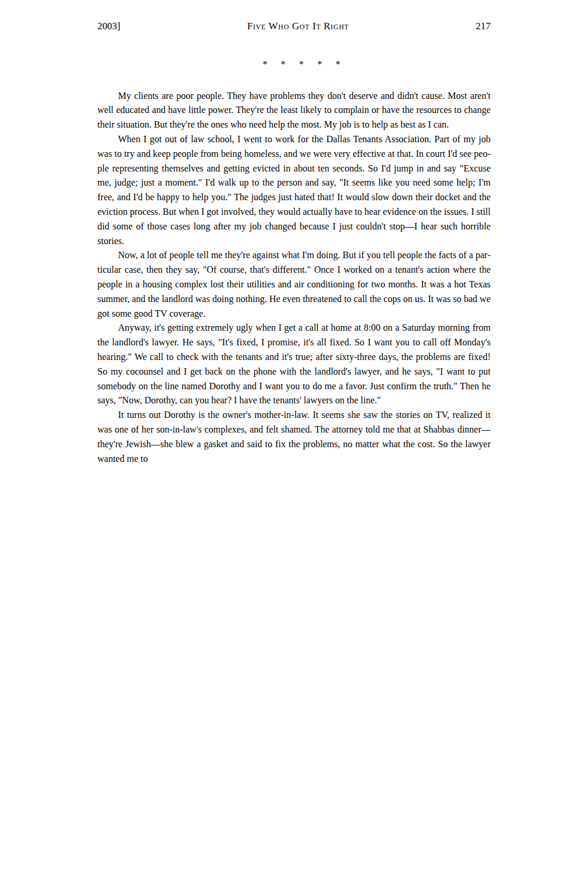2003] Five Who Got It Right 217
* * * * *
My clients are poor people. They have problems they don't deserve and didn't cause. Most aren't well educated and have little power. They're the least likely to complain or have the resources to change their situation. But they're the ones who need help the most. My job is to help as best as I can.
When I got out of law school, I went to work for the Dallas Tenants Association. Part of my job was to try and keep people from being homeless, and we were very effective at that. In court I'd see people representing themselves and getting evicted in about ten seconds. So I'd jump in and say "Excuse me, judge; just a moment." I'd walk up to the person and say, "It seems like you need some help; I'm free, and I'd be happy to help you." The judges just hated that! It would slow down their docket and the eviction process. But when I got involved, they would actually have to hear evidence on the issues. I still did some of those cases long after my job changed because I just couldn't stop—I hear such horrible stories.
Now, a lot of people tell me they're against what I'm doing. But if you tell people the facts of a particular case, then they say, "Of course, that's different." Once I worked on a tenant's action where the people in a housing complex lost their utilities and air conditioning for two months. It was a hot Texas summer, and the landlord was doing nothing. He even threatened to call the cops on us. It was so bad we got some good TV coverage.
Anyway, it's getting extremely ugly when I get a call at home at 8:00 on a Saturday morning from the landlord's lawyer. He says, "It's fixed, I promise, it's all fixed. So I want you to call off Monday's hearing." We call to check with the tenants and it's true; after sixty-three days, the problems are fixed! So my cocounsel and I get back on the phone with the landlord's lawyer, and he says, "I want to put somebody on the line named Dorothy and I want you to do me a favor. Just confirm the truth." Then he says, "Now, Dorothy, can you hear? I have the tenants' lawyers on the line."
It turns out Dorothy is the owner's mother-in-law. It seems she saw the stories on TV, realized it was one of her son-in-law's complexes, and felt shamed. The attorney told me that at Shabbas dinner—they're Jewish—she blew a gasket and said to fix the problems, no matter what the cost. So the lawyer wanted me to